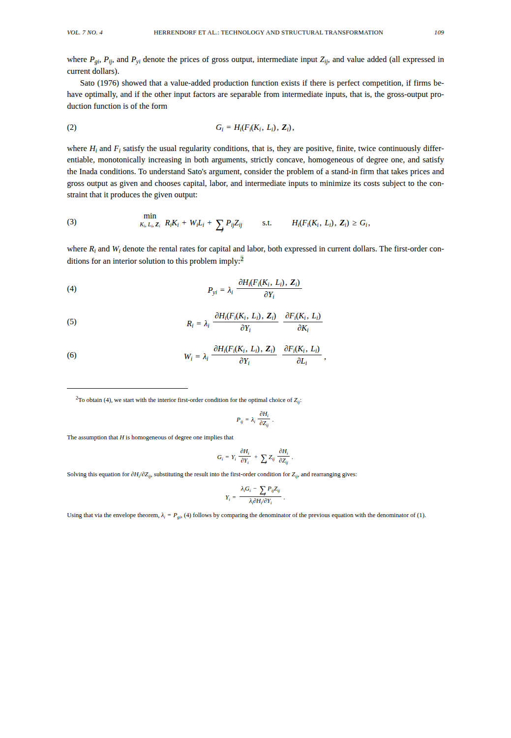VOL. 7 NO. 4 HERRENDORF ET AL.: TECHNOLOGY AND STRUCTURAL TRANSFORMATION 109
where Pgi, Pij, and Pyi denote the prices of gross output, intermediate input Zij, and value added (all expressed in current dollars).
Sato (1976) showed that a value-added production function exists if there is perfect competition, if firms behave optimally, and if the other input factors are separable from intermediate inputs, that is, the gross-output production function is of the form
(2) Gi = Hi(Fi(Ki, Li), Zi),
where Hi and Fi satisfy the usual regularity conditions, that is, they are positive, finite, twice continuously differentiable, monotonically increasing in both arguments, strictly concave, homogeneous of degree one, and satisfy the Inada conditions. To understand Sato's argument, consider the problem of a stand-in firm that takes prices and gross output as given and chooses capital, labor, and intermediate inputs to minimize its costs subject to the constraint that it produces the given output:
(3) min Ki, Li, Zi RiKi + WiLi + ∑j PijZij s.t. Hi(Fi(Ki, Li), Zi) ≥ Gi,
where Ri and Wi denote the rental rates for capital and labor, both expressed in current dollars. The first-order conditions for an interior solution to this problem imply:2
(4) Pyi = λi ∂Hi(Fi(Ki, Li), Zi) ∂Yi
(5) Ri = λi ∂Hi(Fi(Ki, Li), Zi) ∂Yi ∂Fi(Ki, Li) ∂Ki
(6) Wi = λi ∂Hi(Fi(Ki, Li), Zi) ∂Yi ∂Fi(Ki, Li) ∂Li ,
2 To obtain (4), we start with the interior first-order condition for the optimal choice of Zij:
Pij = λi ∂Hi ∂Zij .
The assumption that H is homogeneous of degree one implies that
Gi = Yi ∂Hi ∂Yi + ∑j Zij ∂Hi ∂Zij .
Solving this equation for ∂Hi/∂Zij, substituting the result into the first-order condition for Zij, and rearranging gives:
Yi = λiGi − ∑j PijZij λi∂Hi/∂Yi .
Using that via the envelope theorem, λi = Pgi, (4) follows by comparing the denominator of the previous equation with the denominator of (1).